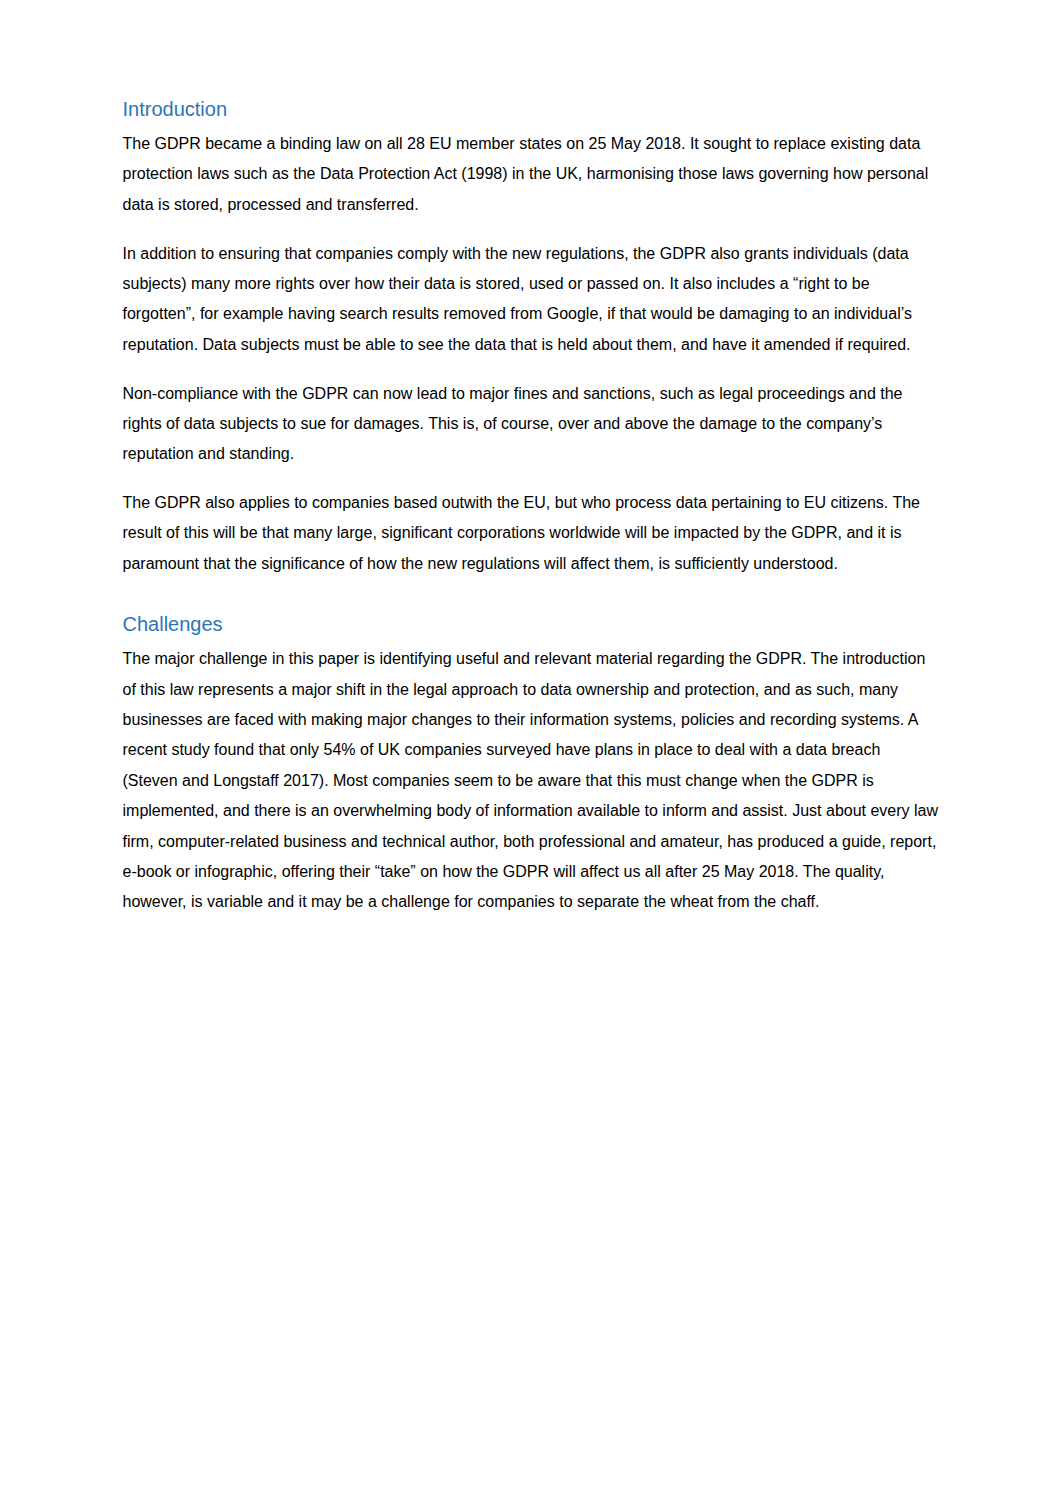Introduction
The GDPR became a binding law on all 28 EU member states on 25 May 2018. It sought to replace existing data protection laws such as the Data Protection Act (1998) in the UK, harmonising those laws governing how personal data is stored, processed and transferred.
In addition to ensuring that companies comply with the new regulations, the GDPR also grants individuals (data subjects) many more rights over how their data is stored, used or passed on. It also includes a “right to be forgotten”, for example having search results removed from Google, if that would be damaging to an individual’s reputation. Data subjects must be able to see the data that is held about them, and have it amended if required.
Non-compliance with the GDPR can now lead to major fines and sanctions, such as legal proceedings and the rights of data subjects to sue for damages. This is, of course, over and above the damage to the company’s reputation and standing.
The GDPR also applies to companies based outwith the EU, but who process data pertaining to EU citizens. The result of this will be that many large, significant corporations worldwide will be impacted by the GDPR, and it is paramount that the significance of how the new regulations will affect them, is sufficiently understood.
Challenges
The major challenge in this paper is identifying useful and relevant material regarding the GDPR. The introduction of this law represents a major shift in the legal approach to data ownership and protection, and as such, many businesses are faced with making major changes to their information systems, policies and recording systems. A recent study found that only 54% of UK companies surveyed have plans in place to deal with a data breach (Steven and Longstaff 2017). Most companies seem to be aware that this must change when the GDPR is implemented, and there is an overwhelming body of information available to inform and assist. Just about every law firm, computer-related business and technical author, both professional and amateur, has produced a guide, report, e-book or infographic, offering their “take” on how the GDPR will affect us all after 25 May 2018. The quality, however, is variable and it may be a challenge for companies to separate the wheat from the chaff.